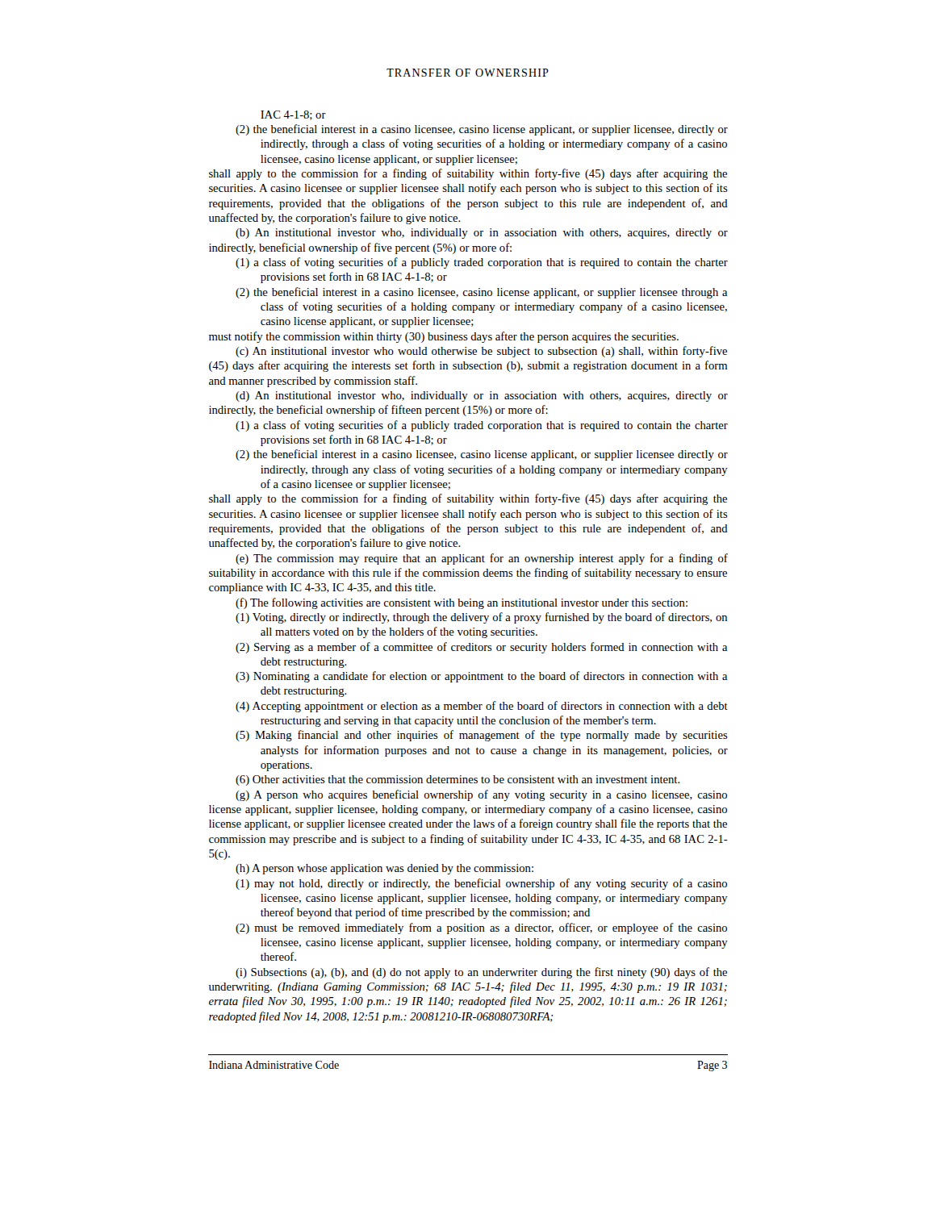TRANSFER OF OWNERSHIP
IAC 4-1-8; or
(2) the beneficial interest in a casino licensee, casino license applicant, or supplier licensee, directly or indirectly, through a class of voting securities of a holding or intermediary company of a casino licensee, casino license applicant, or supplier licensee;
shall apply to the commission for a finding of suitability within forty-five (45) days after acquiring the securities. A casino licensee or supplier licensee shall notify each person who is subject to this section of its requirements, provided that the obligations of the person subject to this rule are independent of, and unaffected by, the corporation's failure to give notice.
(b) An institutional investor who, individually or in association with others, acquires, directly or indirectly, beneficial ownership of five percent (5%) or more of:
(1) a class of voting securities of a publicly traded corporation that is required to contain the charter provisions set forth in 68 IAC 4-1-8; or
(2) the beneficial interest in a casino licensee, casino license applicant, or supplier licensee through a class of voting securities of a holding company or intermediary company of a casino licensee, casino license applicant, or supplier licensee;
must notify the commission within thirty (30) business days after the person acquires the securities.
(c) An institutional investor who would otherwise be subject to subsection (a) shall, within forty-five (45) days after acquiring the interests set forth in subsection (b), submit a registration document in a form and manner prescribed by commission staff.
(d) An institutional investor who, individually or in association with others, acquires, directly or indirectly, the beneficial ownership of fifteen percent (15%) or more of:
(1) a class of voting securities of a publicly traded corporation that is required to contain the charter provisions set forth in 68 IAC 4-1-8; or
(2) the beneficial interest in a casino licensee, casino license applicant, or supplier licensee directly or indirectly, through any class of voting securities of a holding company or intermediary company of a casino licensee or supplier licensee;
shall apply to the commission for a finding of suitability within forty-five (45) days after acquiring the securities. A casino licensee or supplier licensee shall notify each person who is subject to this section of its requirements, provided that the obligations of the person subject to this rule are independent of, and unaffected by, the corporation's failure to give notice.
(e) The commission may require that an applicant for an ownership interest apply for a finding of suitability in accordance with this rule if the commission deems the finding of suitability necessary to ensure compliance with IC 4-33, IC 4-35, and this title.
(f) The following activities are consistent with being an institutional investor under this section:
(1) Voting, directly or indirectly, through the delivery of a proxy furnished by the board of directors, on all matters voted on by the holders of the voting securities.
(2) Serving as a member of a committee of creditors or security holders formed in connection with a debt restructuring.
(3) Nominating a candidate for election or appointment to the board of directors in connection with a debt restructuring.
(4) Accepting appointment or election as a member of the board of directors in connection with a debt restructuring and serving in that capacity until the conclusion of the member's term.
(5) Making financial and other inquiries of management of the type normally made by securities analysts for information purposes and not to cause a change in its management, policies, or operations.
(6) Other activities that the commission determines to be consistent with an investment intent.
(g) A person who acquires beneficial ownership of any voting security in a casino licensee, casino license applicant, supplier licensee, holding company, or intermediary company of a casino licensee, casino license applicant, or supplier licensee created under the laws of a foreign country shall file the reports that the commission may prescribe and is subject to a finding of suitability under IC 4-33, IC 4-35, and 68 IAC 2-1-5(c).
(h) A person whose application was denied by the commission:
(1) may not hold, directly or indirectly, the beneficial ownership of any voting security of a casino licensee, casino license applicant, supplier licensee, holding company, or intermediary company thereof beyond that period of time prescribed by the commission; and
(2) must be removed immediately from a position as a director, officer, or employee of the casino licensee, casino license applicant, supplier licensee, holding company, or intermediary company thereof.
(i) Subsections (a), (b), and (d) do not apply to an underwriter during the first ninety (90) days of the underwriting. (Indiana Gaming Commission; 68 IAC 5-1-4; filed Dec 11, 1995, 4:30 p.m.: 19 IR 1031; errata filed Nov 30, 1995, 1:00 p.m.: 19 IR 1140; readopted filed Nov 25, 2002, 10:11 a.m.: 26 IR 1261; readopted filed Nov 14, 2008, 12:51 p.m.: 20081210-IR-068080730RFA;
Indiana Administrative Code
Page 3